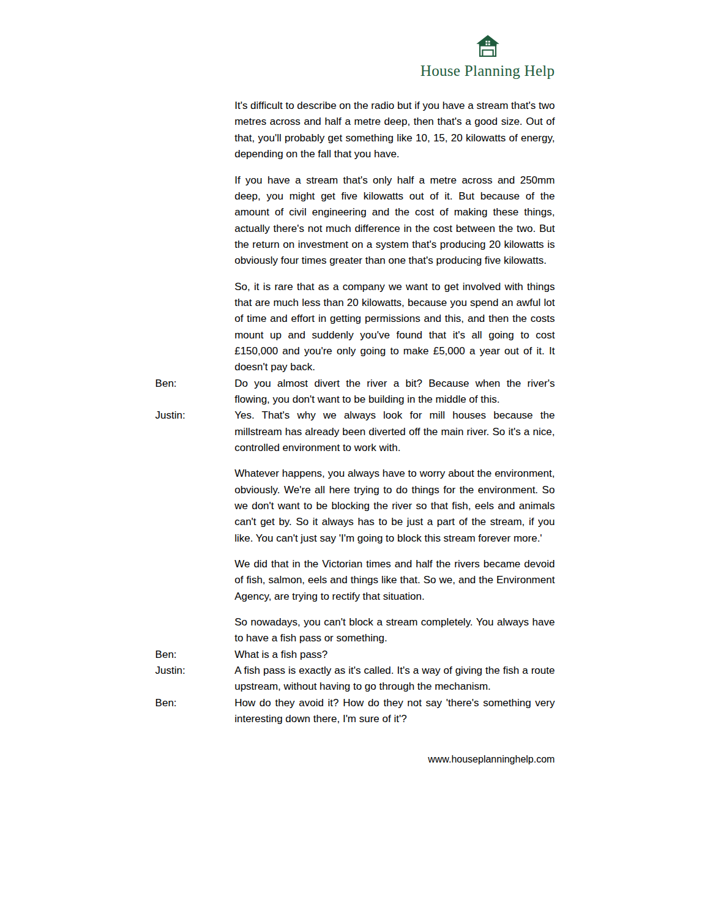House Planning Help
| | It's difficult to describe on the radio but if you have a stream that's two metres across and half a metre deep, then that's a good size. Out of that, you'll probably get something like 10, 15, 20 kilowatts of energy, depending on the fall that you have. If you have a stream that's only half a metre across and 250mm deep, you might get five kilowatts out of it. But because of the amount of civil engineering and the cost of making these things, actually there's not much difference in the cost between the two. But the return on investment on a system that's producing 20 kilowatts is obviously four times greater than one that's producing five kilowatts. So, it is rare that as a company we want to get involved with things that are much less than 20 kilowatts, because you spend an awful lot of time and effort in getting permissions and this, and then the costs mount up and suddenly you've found that it's all going to cost £150,000 and you're only going to make £5,000 a year out of it. It doesn't pay back. |
| Ben: | Do you almost divert the river a bit? Because when the river's flowing, you don't want to be building in the middle of this. |
| Justin: | Yes. That's why we always look for mill houses because the millstream has already been diverted off the main river. So it's a nice, controlled environment to work with. Whatever happens, you always have to worry about the environment, obviously. We're all here trying to do things for the environment. So we don't want to be blocking the river so that fish, eels and animals can't get by. So it always has to be just a part of the stream, if you like. You can't just say 'I'm going to block this stream forever more.' We did that in the Victorian times and half the rivers became devoid of fish, salmon, eels and things like that. So we, and the Environment Agency, are trying to rectify that situation. So nowadays, you can't block a stream completely. You always have to have a fish pass or something. |
| Ben: | What is a fish pass? |
| Justin: | A fish pass is exactly as it's called. It's a way of giving the fish a route upstream, without having to go through the mechanism. |
| Ben: | How do they avoid it? How do they not say 'there's something very interesting down there, I'm sure of it'? |
www.houseplanninghelp.com